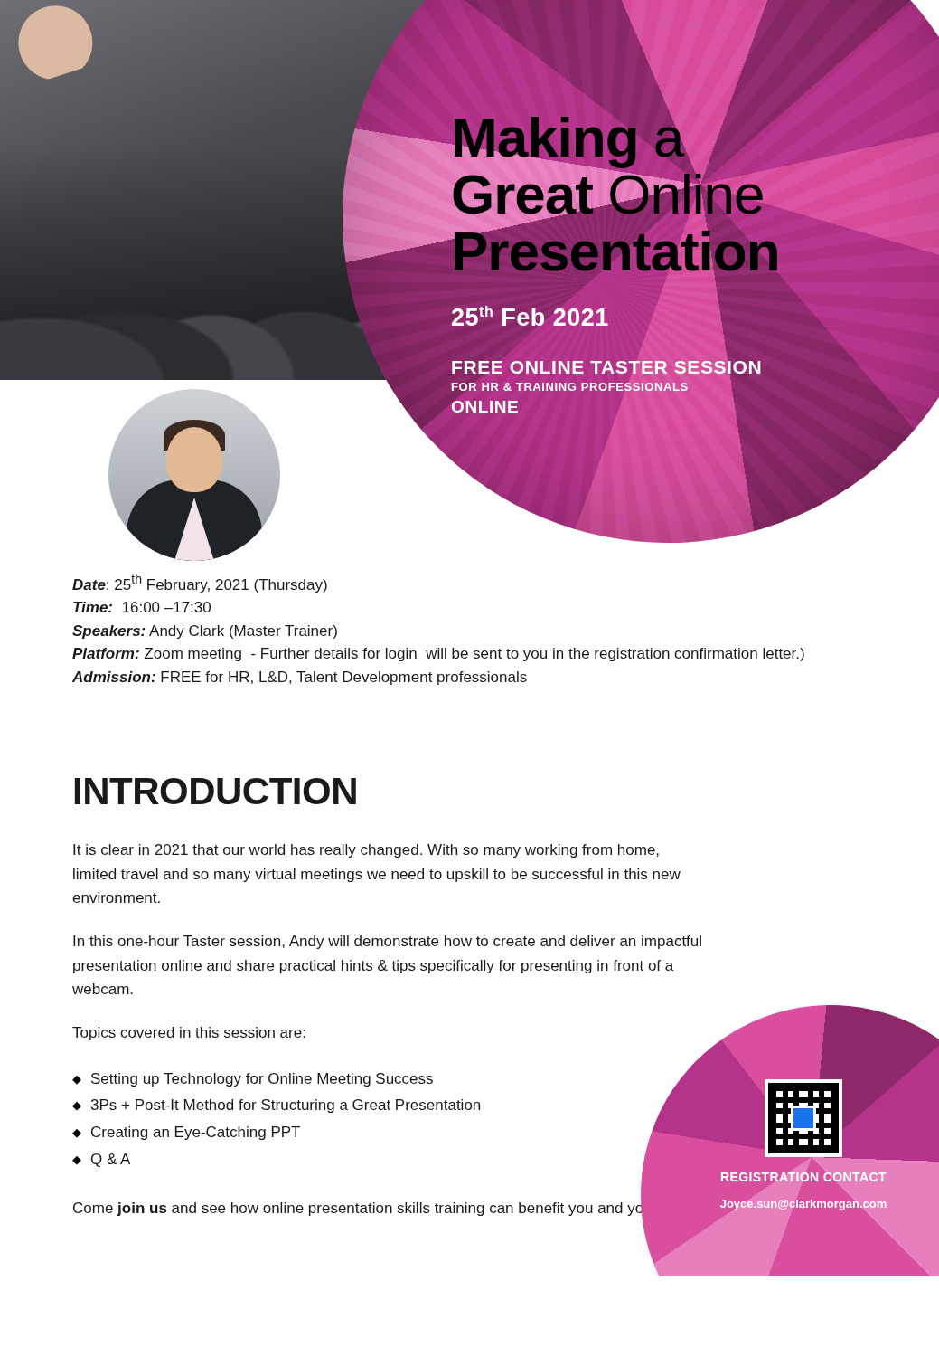Making a
Great Online
Presentation
25th Feb 2021
FREE ONLINE TASTER SESSION FOR HR & TRAINING PROFESSIONALS ONLINE
Date: 25th February, 2021 (Thursday)
Time: 16:00 –17:30
Speakers: Andy Clark (Master Trainer)
Platform: Zoom meeting - Further details for login will be sent to you in the registration confirmation letter.)
Admission: FREE for HR, L&D, Talent Development professionals
INTRODUCTION
It is clear in 2021 that our world has really changed. With so many working from home, limited travel and so many virtual meetings we need to upskill to be successful in this new environment.
In this one-hour Taster session, Andy will demonstrate how to create and deliver an impactful presentation online and share practical hints & tips specifically for presenting in front of a webcam.
Topics covered in this session are:
Setting up Technology for Online Meeting Success
3Ps + Post-It Method for Structuring a Great Presentation
Creating an Eye-Catching PPT
Q & A
Come join us and see how online presentation skills training can benefit you and your team.
REGISTRATION CONTACT
Joyce.sun@clarkmorgan.com